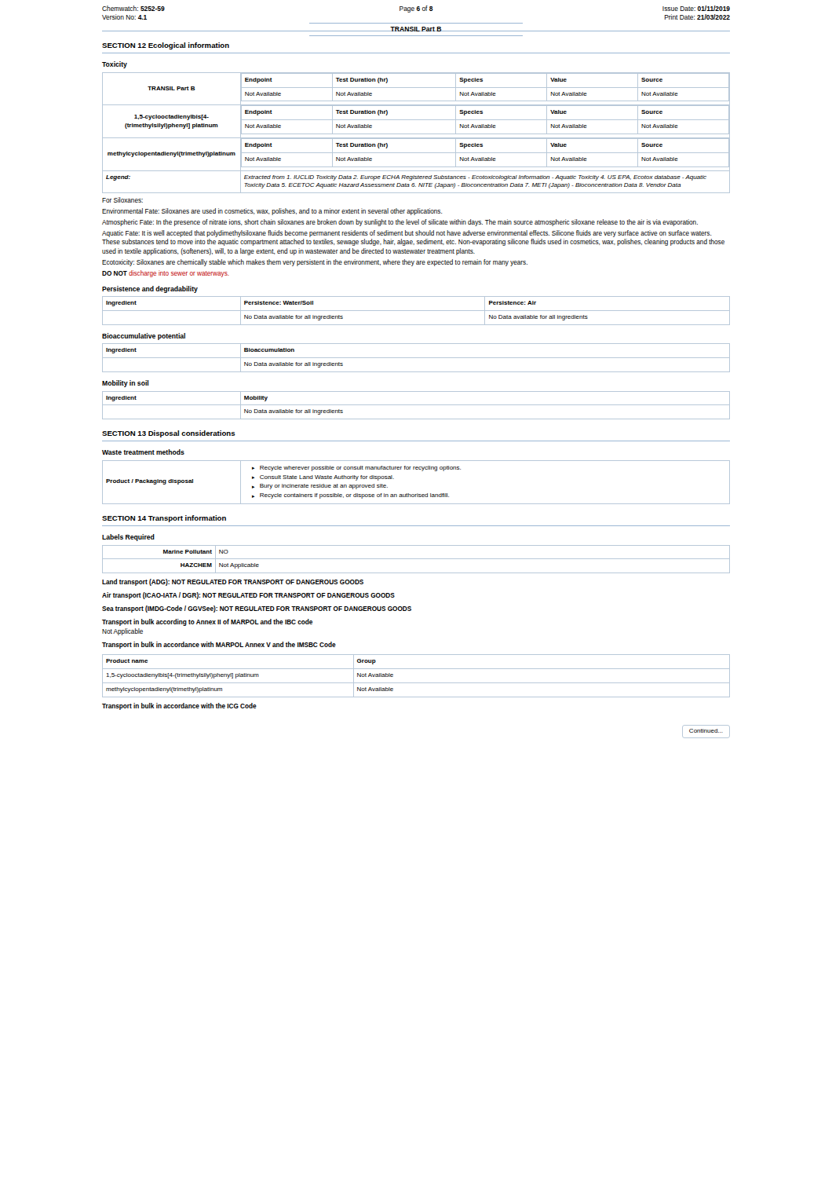Chemwatch: 5252-59
Version No: 4.1
Page 6 of 8
Issue Date: 01/11/2019
Print Date: 21/03/2022
TRANSIL Part B
SECTION 12 Ecological information
Toxicity
| TRANSIL Part B | / Endpoint / Test Duration (hr) / Species / Value / Source / / --- / --- / --- / --- / --- / / Not Available / Not Available / Not Available / Not Available / Not Available / |
| 1,5-cyclooctadienylbis[4-(trimethylsilyl)phenyl] platinum | / Endpoint / Test Duration (hr) / Species / Value / Source / / --- / --- / --- / --- / --- / / Not Available / Not Available / Not Available / Not Available / Not Available / |
| methylcyclopentadienyl(trimethyl)platinum | / Endpoint / Test Duration (hr) / Species / Value / Source / / --- / --- / --- / --- / --- / / Not Available / Not Available / Not Available / Not Available / Not Available / |
| Legend: | Extracted from 1. IUCLID Toxicity Data 2. Europe ECHA Registered Substances - Ecotoxicological Information - Aquatic Toxicity 4. US EPA, Ecotox database - Aquatic Toxicity Data 5. ECETOC Aquatic Hazard Assessment Data 6. NITE (Japan) - Bioconcentration Data 7. METI (Japan) - Bioconcentration Data 8. Vendor Data |
For Siloxanes:
Environmental Fate: Siloxanes are used in cosmetics, wax, polishes, and to a minor extent in several other applications.
Atmospheric Fate: In the presence of nitrate ions, short chain siloxanes are broken down by sunlight to the level of silicate within days. The main source atmospheric siloxane release to the air is via evaporation.
Aquatic Fate: It is well accepted that polydimethylsiloxane fluids become permanent residents of sediment but should not have adverse environmental effects. Silicone fluids are very surface active on surface waters. These substances tend to move into the aquatic compartment attached to textiles, sewage sludge, hair, algae, sediment, etc. Non-evaporating silicone fluids used in cosmetics, wax, polishes, cleaning products and those used in textile applications, (softeners), will, to a large extent, end up in wastewater and be directed to wastewater treatment plants.
Ecotoxicity: Siloxanes are chemically stable which makes them very persistent in the environment, where they are expected to remain for many years.
DO NOT discharge into sewer or waterways.
Persistence and degradability
| Ingredient | Persistence: Water/Soil | Persistence: Air |
| --- | --- | --- |
| | No Data available for all ingredients | No Data available for all ingredients |
Bioaccumulative potential
| Ingredient | Bioaccumulation |
| --- | --- |
| | No Data available for all ingredients |
Mobility in soil
| Ingredient | Mobility |
| --- | --- |
| | No Data available for all ingredients |
SECTION 13 Disposal considerations
Waste treatment methods
| Product / Packaging disposal | Recycle wherever possible or consult manufacturer for recycling options. Consult State Land Waste Authority for disposal. Bury or incinerate residue at an approved site. Recycle containers if possible, or dispose of in an authorised landfill. |
SECTION 14 Transport information
Labels Required
| Marine Pollutant | NO |
| HAZCHEM | Not Applicable |
Land transport (ADG): NOT REGULATED FOR TRANSPORT OF DANGEROUS GOODS
Air transport (ICAO-IATA / DGR): NOT REGULATED FOR TRANSPORT OF DANGEROUS GOODS
Sea transport (IMDG-Code / GGVSee): NOT REGULATED FOR TRANSPORT OF DANGEROUS GOODS
Transport in bulk according to Annex II of MARPOL and the IBC code
Not Applicable
Transport in bulk in accordance with MARPOL Annex V and the IMSBC Code
| Product name | Group |
| --- | --- |
| 1,5-cyclooctadienylbis[4-(trimethylsilyl)phenyl] platinum | Not Available |
| methylcyclopentadienyl(trimethyl)platinum | Not Available |
Transport in bulk in accordance with the ICG Code
Continued...